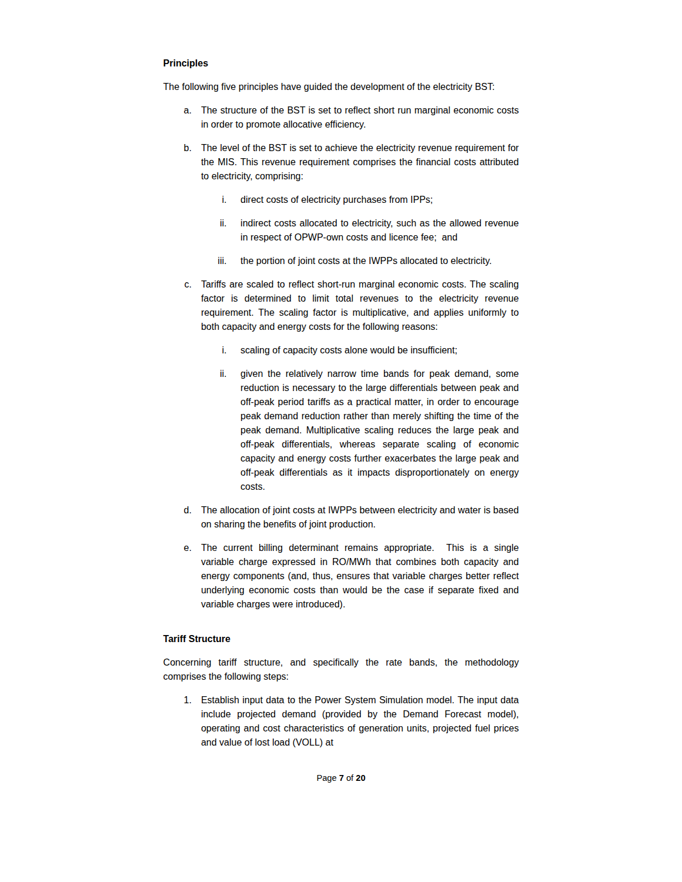Principles
The following five principles have guided the development of the electricity BST:
The structure of the BST is set to reflect short run marginal economic costs in order to promote allocative efficiency.
The level of the BST is set to achieve the electricity revenue requirement for the MIS. This revenue requirement comprises the financial costs attributed to electricity, comprising:
direct costs of electricity purchases from IPPs;
indirect costs allocated to electricity, such as the allowed revenue in respect of OPWP-own costs and licence fee; and
the portion of joint costs at the IWPPs allocated to electricity.
Tariffs are scaled to reflect short-run marginal economic costs. The scaling factor is determined to limit total revenues to the electricity revenue requirement. The scaling factor is multiplicative, and applies uniformly to both capacity and energy costs for the following reasons:
scaling of capacity costs alone would be insufficient;
given the relatively narrow time bands for peak demand, some reduction is necessary to the large differentials between peak and off-peak period tariffs as a practical matter, in order to encourage peak demand reduction rather than merely shifting the time of the peak demand. Multiplicative scaling reduces the large peak and off-peak differentials, whereas separate scaling of economic capacity and energy costs further exacerbates the large peak and off-peak differentials as it impacts disproportionately on energy costs.
The allocation of joint costs at IWPPs between electricity and water is based on sharing the benefits of joint production.
The current billing determinant remains appropriate. This is a single variable charge expressed in RO/MWh that combines both capacity and energy components (and, thus, ensures that variable charges better reflect underlying economic costs than would be the case if separate fixed and variable charges were introduced).
Tariff Structure
Concerning tariff structure, and specifically the rate bands, the methodology comprises the following steps:
Establish input data to the Power System Simulation model. The input data include projected demand (provided by the Demand Forecast model), operating and cost characteristics of generation units, projected fuel prices and value of lost load (VOLL) at
Page 7 of 20